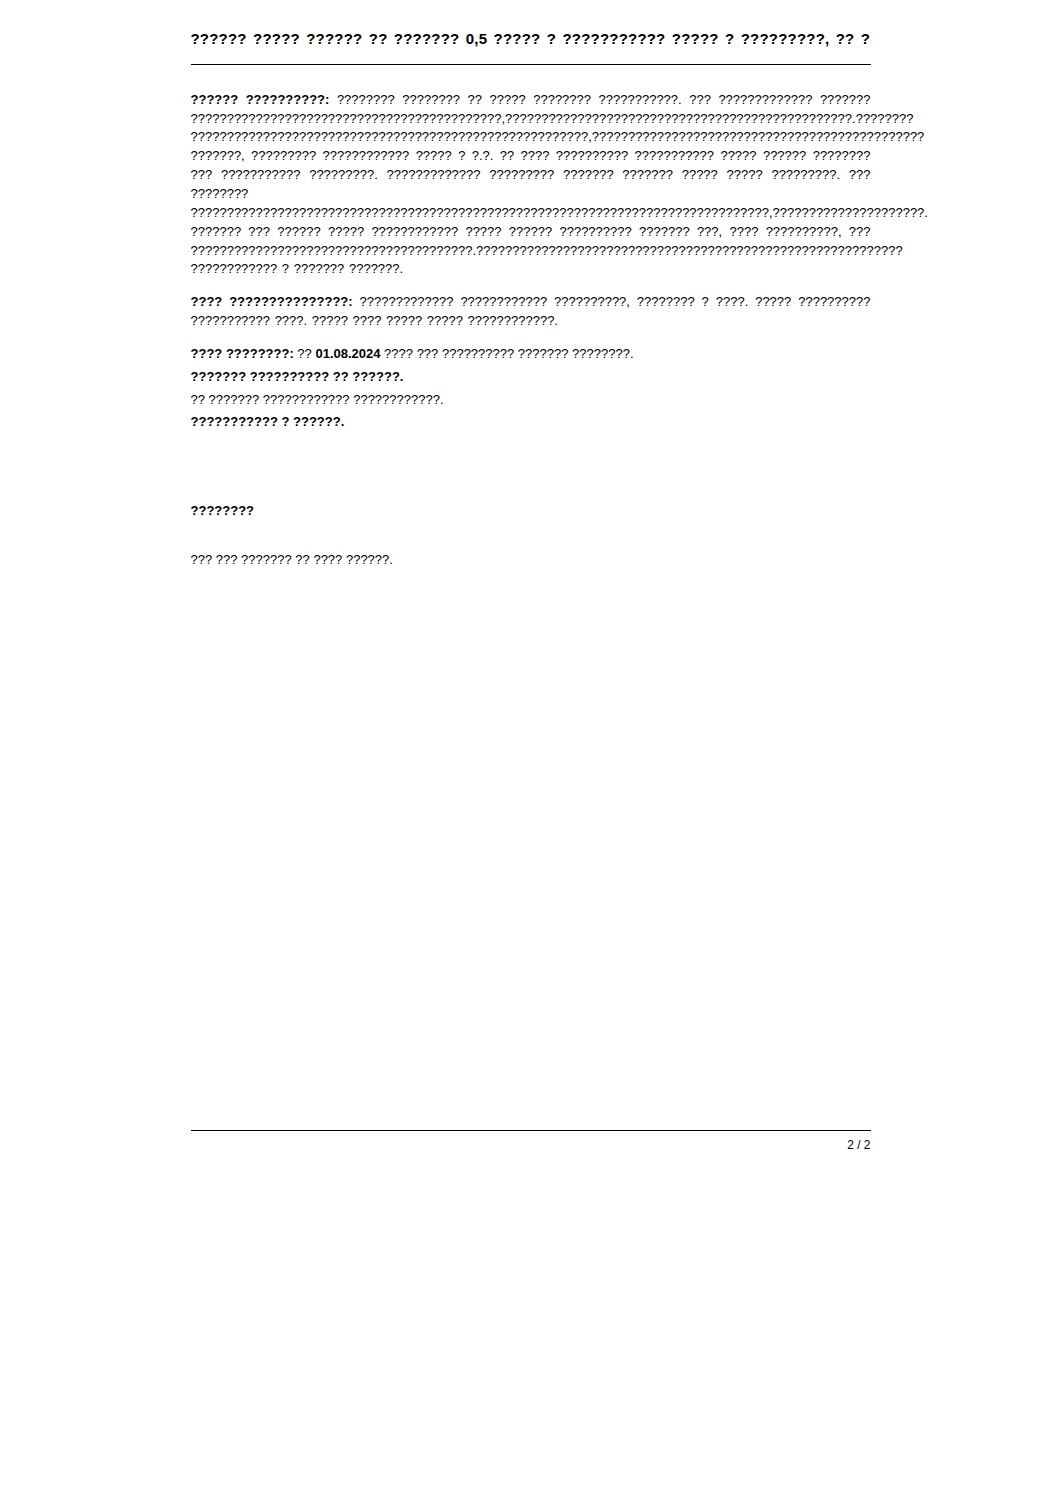?????? ????? ?????? ?? ??????? 0,5 ????? ? ??????????? ????? ? ?????????, ?? ?????
?????? ??????????: ???????? ???????? ?? ????? ???????? ???????????. ??? ????????????? ??????? ???????????????????????????????????????????,????????????????????????????????????????????????.???????? ???????????????????????????????????????????????????????,?????????????????????????????????????????????? ???????, ????????? ???????????? ????? ? ?.?. ?? ???? ?????????? ??????????? ????? ?????? ???????? ??? ??????????? ?????????. ????????????? ????????? ??????? ??????? ????? ????? ?????????. ??? ???????? ????????????????????????????????????????????????????????????????????????????????,?????????????????????. ??????? ??? ?????? ????? ???????????? ????? ?????? ?????????? ??????? ???, ???? ??????????, ??? ???????????????????????????????????????.??????????????????????????????????????????????????????????? ???????????? ? ??????? ???????.
???? ???????????????: ????????????? ???????????? ??????????, ???????? ? ????. ????? ?????????? ??????????? ????. ????? ???? ????? ????? ????????????.
???? ????????: ?? 01.08.2024 ???? ??? ?????????? ??????? ????????.
??????? ?????????? ?? ??????.
?? ??????? ???????????? ????????????.
??????????? ? ??????.
????????
??? ??? ??????? ?? ???? ??????.
2 / 2